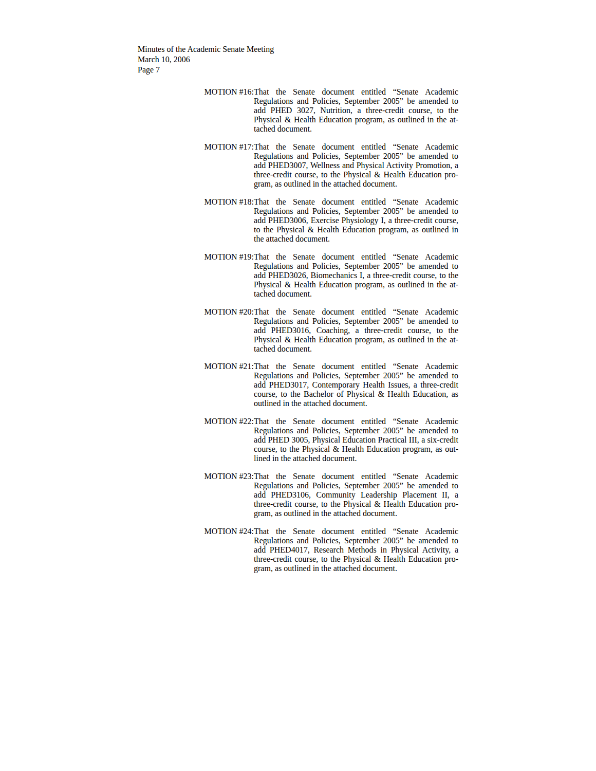Minutes of the Academic Senate Meeting
March 10, 2006
Page 7
MOTION #16:
That the Senate document entitled “Senate Academic Regulations and Policies, September 2005” be amended to add PHED 3027, Nutrition, a three-credit course, to the Physical & Health Education program, as outlined in the attached document.
MOTION #17:
That the Senate document entitled “Senate Academic Regulations and Policies, September 2005” be amended to add PHED3007, Wellness and Physical Activity Promotion, a three-credit course, to the Physical & Health Education program, as outlined in the attached document.
MOTION #18:
That the Senate document entitled “Senate Academic Regulations and Policies, September 2005” be amended to add PHED3006, Exercise Physiology I, a three-credit course, to the Physical & Health Education program, as outlined in the attached document.
MOTION #19:
That the Senate document entitled “Senate Academic Regulations and Policies, September 2005” be amended to add PHED3026, Biomechanics I, a three-credit course, to the Physical & Health Education program, as outlined in the attached document.
MOTION #20:
That the Senate document entitled “Senate Academic Regulations and Policies, September 2005” be amended to add PHED3016, Coaching, a three-credit course, to the Physical & Health Education program, as outlined in the attached document.
MOTION #21:
That the Senate document entitled “Senate Academic Regulations and Policies, September 2005” be amended to add PHED3017, Contemporary Health Issues, a three-credit course, to the Bachelor of Physical & Health Education, as outlined in the attached document.
MOTION #22:
That the Senate document entitled “Senate Academic Regulations and Policies, September 2005” be amended to add PHED 3005, Physical Education Practical III, a six-credit course, to the Physical & Health Education program, as outlined in the attached document.
MOTION #23:
That the Senate document entitled “Senate Academic Regulations and Policies, September 2005” be amended to add PHED3106, Community Leadership Placement II, a three-credit course, to the Physical & Health Education program, as outlined in the attached document.
MOTION #24:
That the Senate document entitled “Senate Academic Regulations and Policies, September 2005” be amended to add PHED4017, Research Methods in Physical Activity, a three-credit course, to the Physical & Health Education program, as outlined in the attached document.